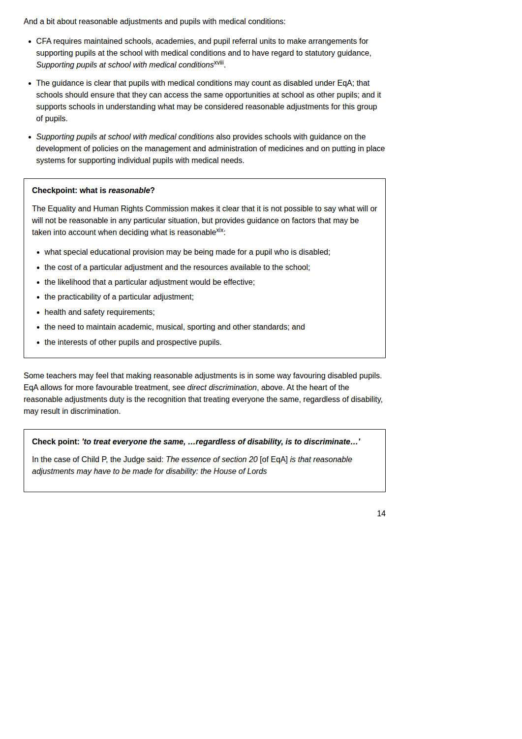And a bit about reasonable adjustments and pupils with medical conditions:
CFA requires maintained schools, academies, and pupil referral units to make arrangements for supporting pupils at the school with medical conditions and to have regard to statutory guidance, Supporting pupils at school with medical conditionsxviii.
The guidance is clear that pupils with medical conditions may count as disabled under EqA; that schools should ensure that they can access the same opportunities at school as other pupils; and it supports schools in understanding what may be considered reasonable adjustments for this group of pupils.
Supporting pupils at school with medical conditions also provides schools with guidance on the development of policies on the management and administration of medicines and on putting in place systems for supporting individual pupils with medical needs.
Checkpoint: what is reasonable?
The Equality and Human Rights Commission makes it clear that it is not possible to say what will or will not be reasonable in any particular situation, but provides guidance on factors that may be taken into account when deciding what is reasonablexix:
what special educational provision may be being made for a pupil who is disabled;
the cost of a particular adjustment and the resources available to the school;
the likelihood that a particular adjustment would be effective;
the practicability of a particular adjustment;
health and safety requirements;
the need to maintain academic, musical, sporting and other standards; and
the interests of other pupils and prospective pupils.
Some teachers may feel that making reasonable adjustments is in some way favouring disabled pupils. EqA allows for more favourable treatment, see direct discrimination, above. At the heart of the reasonable adjustments duty is the recognition that treating everyone the same, regardless of disability, may result in discrimination.
Check point: 'to treat everyone the same, …regardless of disability, is to discriminate…'
In the case of Child P, the Judge said: The essence of section 20 [of EqA] is that reasonable adjustments may have to be made for disability: the House of Lords
14